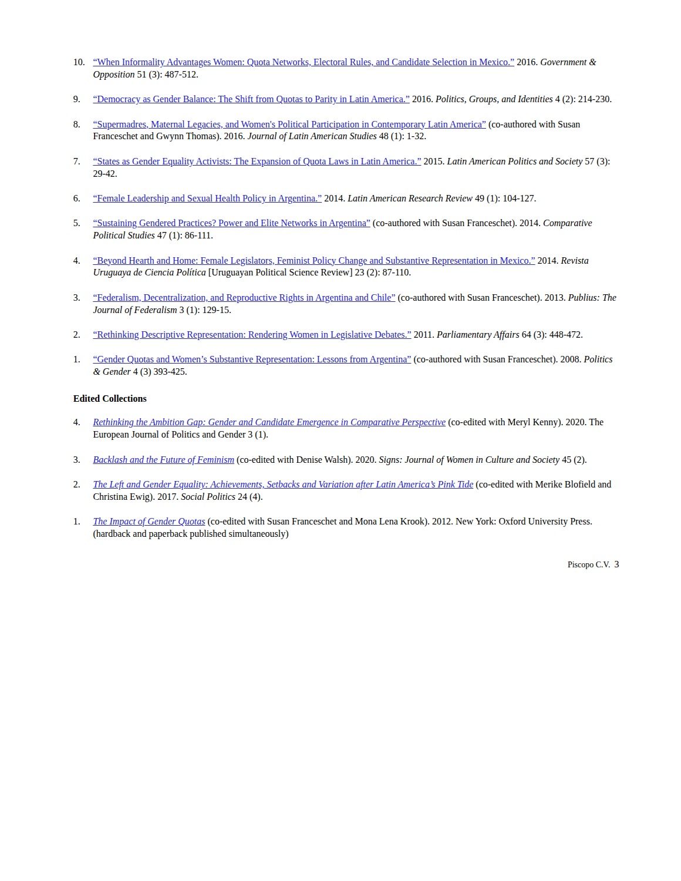10.“When Informality Advantages Women: Quota Networks, Electoral Rules, and Candidate Selection in Mexico.” 2016. Government & Opposition 51 (3): 487-512.
9.“Democracy as Gender Balance: The Shift from Quotas to Parity in Latin America.” 2016. Politics, Groups, and Identities 4 (2): 214-230.
8.“Supermadres, Maternal Legacies, and Women's Political Participation in Contemporary Latin America” (co-authored with Susan Franceschet and Gwynn Thomas). 2016. Journal of Latin American Studies 48 (1): 1-32.
7.“States as Gender Equality Activists: The Expansion of Quota Laws in Latin America.” 2015. Latin American Politics and Society 57 (3): 29-42.
6.“Female Leadership and Sexual Health Policy in Argentina.” 2014. Latin American Research Review 49 (1): 104-127.
5.“Sustaining Gendered Practices? Power and Elite Networks in Argentina” (co-authored with Susan Franceschet). 2014. Comparative Political Studies 47 (1): 86-111.
4.“Beyond Hearth and Home: Female Legislators, Feminist Policy Change and Substantive Representation in Mexico.” 2014. Revista Uruguaya de Ciencia Política [Uruguayan Political Science Review] 23 (2): 87-110.
3.“Federalism, Decentralization, and Reproductive Rights in Argentina and Chile” (co-authored with Susan Franceschet). 2013. Publius: The Journal of Federalism 3 (1): 129-15.
2.“Rethinking Descriptive Representation: Rendering Women in Legislative Debates.” 2011. Parliamentary Affairs 64 (3): 448-472.
1.“Gender Quotas and Women’s Substantive Representation: Lessons from Argentina” (co-authored with Susan Franceschet). 2008. Politics & Gender 4 (3) 393-425.
Edited Collections
4. Rethinking the Ambition Gap: Gender and Candidate Emergence in Comparative Perspective (co-edited with Meryl Kenny). 2020. The European Journal of Politics and Gender 3 (1).
3. Backlash and the Future of Feminism (co-edited with Denise Walsh). 2020. Signs: Journal of Women in Culture and Society 45 (2).
2. The Left and Gender Equality: Achievements, Setbacks and Variation after Latin America’s Pink Tide (co-edited with Merike Blofield and Christina Ewig). 2017. Social Politics 24 (4).
1. The Impact of Gender Quotas (co-edited with Susan Franceschet and Mona Lena Krook). 2012. New York: Oxford University Press. (hardback and paperback published simultaneously)
Piscopo C.V. 3